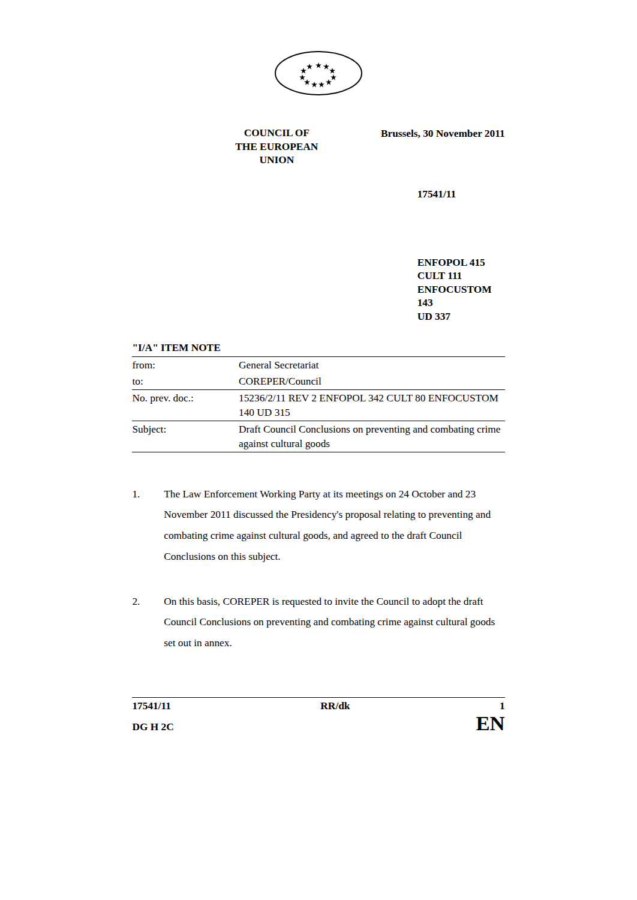COUNCIL OF
THE EUROPEAN UNION
Brussels, 30 November 2011
17541/11
ENFOPOL 415
CULT 111
ENFOCUSTOM 143
UD 337
"I/A" ITEM NOTE
| from: | General Secretariat |
| to: | COREPER/Council |
| No. prev. doc.: | 15236/2/11 REV 2 ENFOPOL 342 CULT 80 ENFOCUSTOM 140 UD 315 |
| Subject: | Draft Council Conclusions on preventing and combating crime against cultural goods |
The Law Enforcement Working Party at its meetings on 24 October and 23 November 2011 discussed the Presidency's proposal relating to preventing and combating crime against cultural goods, and agreed to the draft Council Conclusions on this subject.
On this basis, COREPER is requested to invite the Council to adopt the draft Council Conclusions on preventing and combating crime against cultural goods set out in annex.
17541/11 RR/dk 1
DG H 2C EN